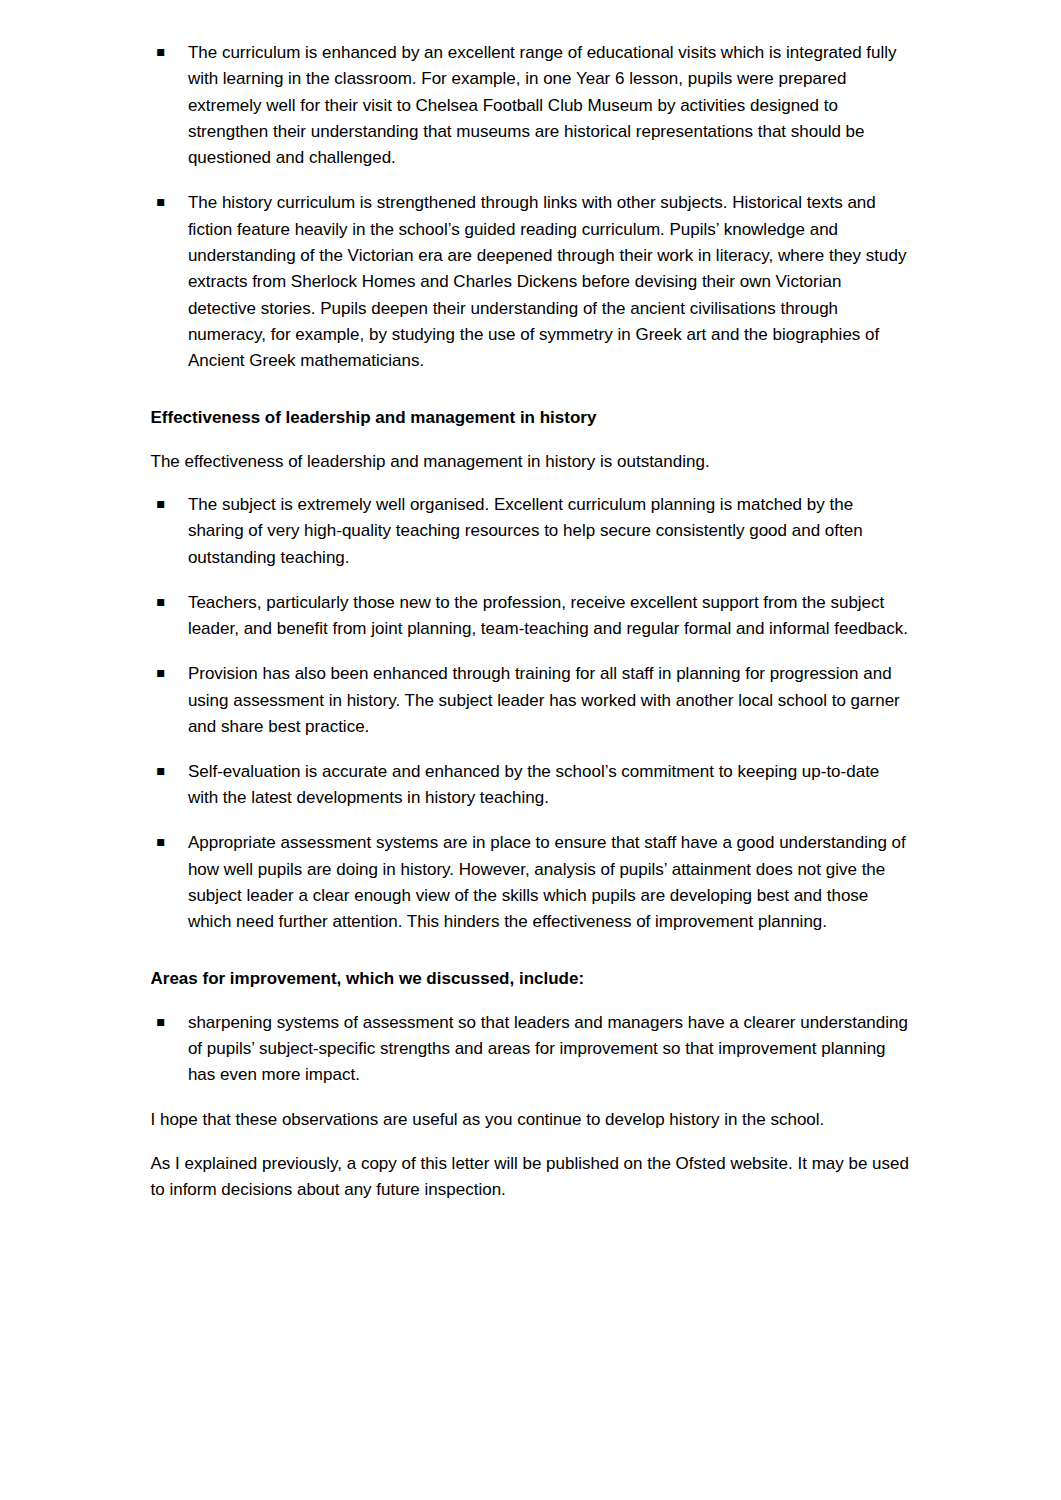The curriculum is enhanced by an excellent range of educational visits which is integrated fully with learning in the classroom. For example, in one Year 6 lesson, pupils were prepared extremely well for their visit to Chelsea Football Club Museum by activities designed to strengthen their understanding that museums are historical representations that should be questioned and challenged.
The history curriculum is strengthened through links with other subjects. Historical texts and fiction feature heavily in the school’s guided reading curriculum. Pupils’ knowledge and understanding of the Victorian era are deepened through their work in literacy, where they study extracts from Sherlock Homes and Charles Dickens before devising their own Victorian detective stories. Pupils deepen their understanding of the ancient civilisations through numeracy, for example, by studying the use of symmetry in Greek art and the biographies of Ancient Greek mathematicians.
Effectiveness of leadership and management in history
The effectiveness of leadership and management in history is outstanding.
The subject is extremely well organised. Excellent curriculum planning is matched by the sharing of very high-quality teaching resources to help secure consistently good and often outstanding teaching.
Teachers, particularly those new to the profession, receive excellent support from the subject leader, and benefit from joint planning, team-teaching and regular formal and informal feedback.
Provision has also been enhanced through training for all staff in planning for progression and using assessment in history. The subject leader has worked with another local school to garner and share best practice.
Self-evaluation is accurate and enhanced by the school’s commitment to keeping up-to-date with the latest developments in history teaching.
Appropriate assessment systems are in place to ensure that staff have a good understanding of how well pupils are doing in history. However, analysis of pupils’ attainment does not give the subject leader a clear enough view of the skills which pupils are developing best and those which need further attention. This hinders the effectiveness of improvement planning.
Areas for improvement, which we discussed, include:
sharpening systems of assessment so that leaders and managers have a clearer understanding of pupils’ subject-specific strengths and areas for improvement so that improvement planning has even more impact.
I hope that these observations are useful as you continue to develop history in the school.
As I explained previously, a copy of this letter will be published on the Ofsted website. It may be used to inform decisions about any future inspection.